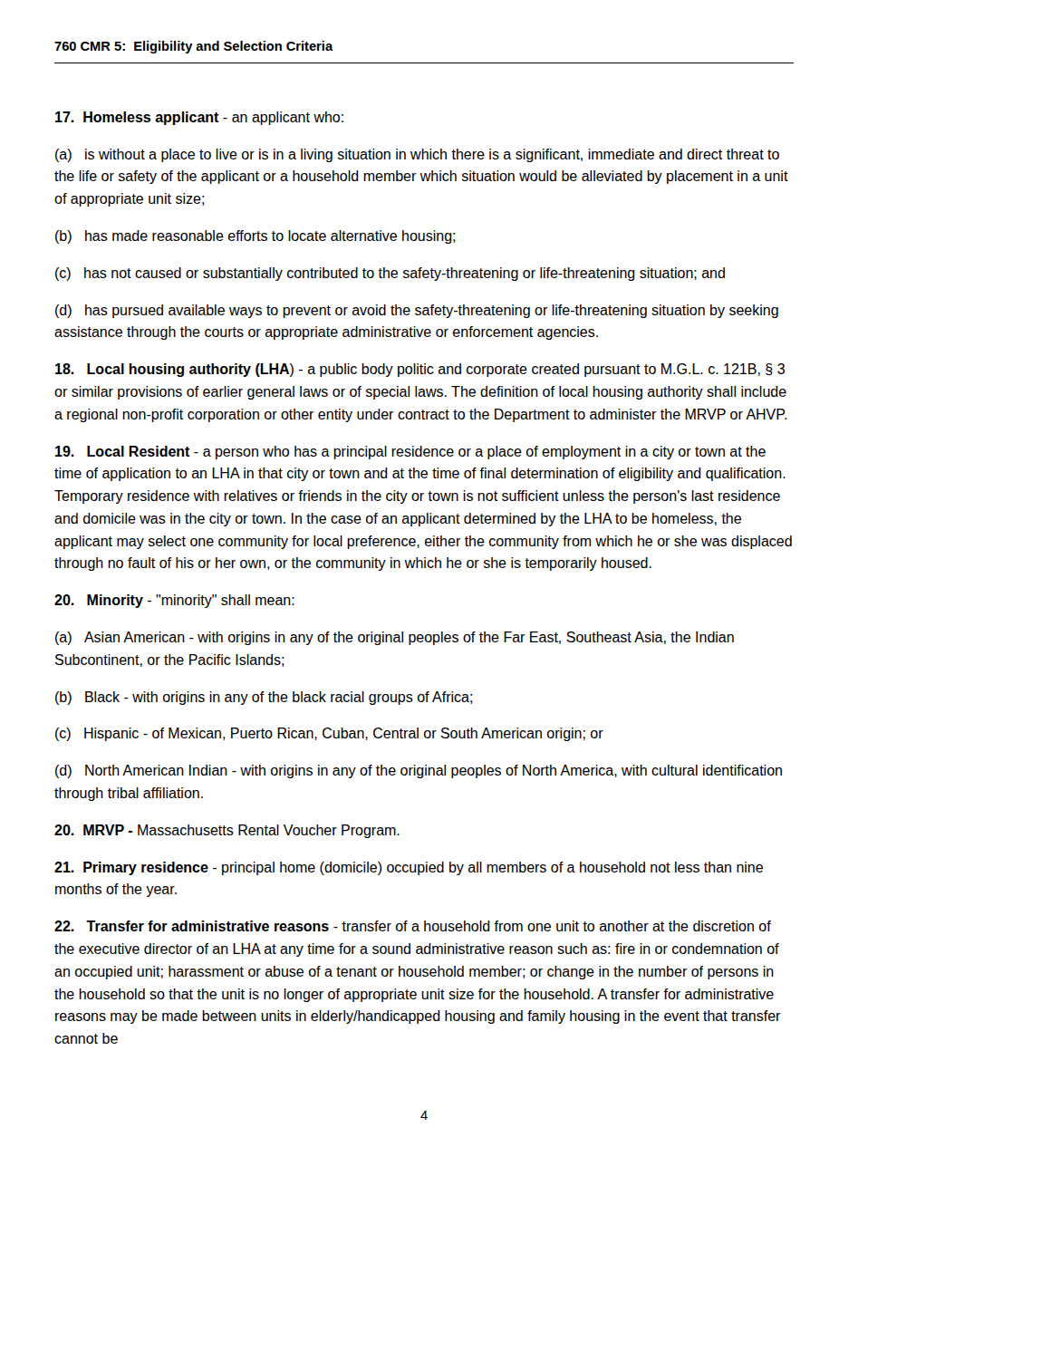760 CMR 5: Eligibility and Selection Criteria
17. Homeless applicant - an applicant who:
(a) is without a place to live or is in a living situation in which there is a significant, immediate and direct threat to the life or safety of the applicant or a household member which situation would be alleviated by placement in a unit of appropriate unit size;
(b) has made reasonable efforts to locate alternative housing;
(c) has not caused or substantially contributed to the safety-threatening or life-threatening situation; and
(d) has pursued available ways to prevent or avoid the safety-threatening or life-threatening situation by seeking assistance through the courts or appropriate administrative or enforcement agencies.
18. Local housing authority (LHA) - a public body politic and corporate created pursuant to M.G.L. c. 121B, § 3 or similar provisions of earlier general laws or of special laws. The definition of local housing authority shall include a regional non-profit corporation or other entity under contract to the Department to administer the MRVP or AHVP.
19. Local Resident - a person who has a principal residence or a place of employment in a city or town at the time of application to an LHA in that city or town and at the time of final determination of eligibility and qualification. Temporary residence with relatives or friends in the city or town is not sufficient unless the person's last residence and domicile was in the city or town. In the case of an applicant determined by the LHA to be homeless, the applicant may select one community for local preference, either the community from which he or she was displaced through no fault of his or her own, or the community in which he or she is temporarily housed.
20. Minority - "minority" shall mean:
(a) Asian American - with origins in any of the original peoples of the Far East, Southeast Asia, the Indian Subcontinent, or the Pacific Islands;
(b) Black - with origins in any of the black racial groups of Africa;
(c) Hispanic - of Mexican, Puerto Rican, Cuban, Central or South American origin; or
(d) North American Indian - with origins in any of the original peoples of North America, with cultural identification through tribal affiliation.
20. MRVP - Massachusetts Rental Voucher Program.
21. Primary residence - principal home (domicile) occupied by all members of a household not less than nine months of the year.
22. Transfer for administrative reasons - transfer of a household from one unit to another at the discretion of the executive director of an LHA at any time for a sound administrative reason such as: fire in or condemnation of an occupied unit; harassment or abuse of a tenant or household member; or change in the number of persons in the household so that the unit is no longer of appropriate unit size for the household. A transfer for administrative reasons may be made between units in elderly/handicapped housing and family housing in the event that transfer cannot be
4